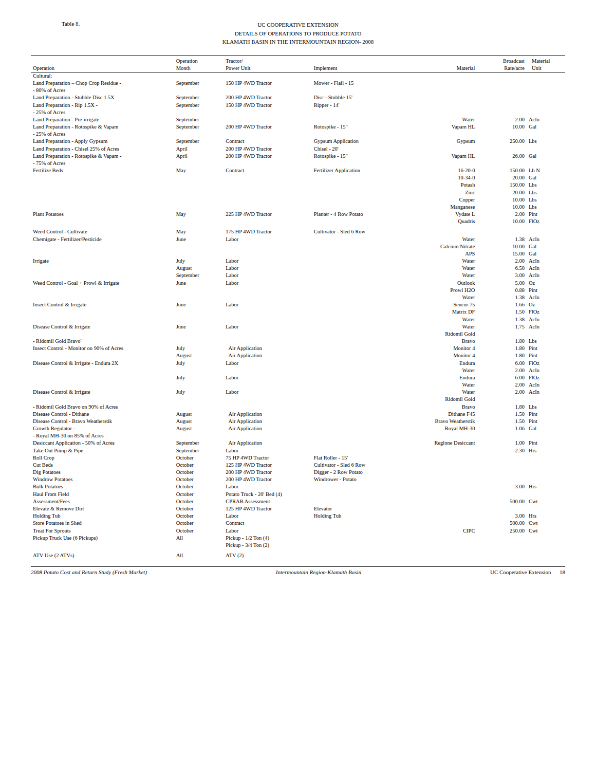Table 8.
UC COOPERATIVE EXTENSION
DETAILS OF OPERATIONS TO PRODUCE POTATO
KLAMATH BASIN IN THE INTERMOUNTAIN REGION- 2008
| | Operation | Tractor/ | | | Broadcast | Material |
| --- | --- | --- | --- | --- | --- | --- |
| Operation | Month | Power Unit | Implement | Material | Rate/acre | Unit |
| Cultural: |
| Land Preparation – Chop Crop Residue - | September | 150 HP 4WD Tractor | Mower - Flail - 15 | | | |
| - 80% of Acres | | | | | | |
| Land Preparation - Stubble Disc 1.5X | September | 200 HP 4WD Tractor | Disc - Stubble 15' | | | |
| Land Preparation - Rip 1.5X - | September | 150 HP 4WD Tractor | Ripper - 14' | | | |
| - 25% of Acres | | | | | | |
| Land Preparation - Pre-irrigate | September | | | Water | 2.00 | AcIn |
| Land Preparation - Rotospike & Vapam | September | 200 HP 4WD Tractor | Rotospike - 15" | Vapam HL | 10.00 | Gal |
| - 25% of Acres | | | | | | |
| Land Preparation - Apply Gypsum | September | Contract | Gypsum Application | Gypsum | 250.00 | Lbs |
| Land Preparation - Chisel 25% of Acres | April | 200 HP 4WD Tractor | Chisel - 20' | | | |
| Land Preparation - Rotospike & Vapam - | April | 200 HP 4WD Tractor | Rotospike - 15" | Vapam HL | 26.00 | Gal |
| - 75% of Acres | | | | | | |
| Fertilize Beds | May | Contract | Fertilizer Application | 16-20-0 | 150.00 | Lb N |
| | | | | 10-34-0 | 20.00 | Gal |
| | | | | Potash | 150.00 | Lbs |
| | | | | Zinc | 20.00 | Lbs |
| | | | | Copper | 10.00 | Lbs |
| | | | | Manganese | 10.00 | Lbs |
| Plant Potatoes | May | 225 HP 4WD Tractor | Planter - 4 Row Potato | Vydate L | 2.00 | Pint |
| | | | | Quadris | 10.00 | FlOz |
| Weed Control - Cultivate | May | 175 HP 4WD Tractor | Cultivator - Sled 6 Row | | | |
| Chemigate - Fertilizer/Pesticide | June | Labor | | Water | 1.38 | AcIn |
| | | | | Calcium Nitrate | 10.00 | Gal |
| | | | | APS | 15.00 | Gal |
| Irrigate | July | Labor | | Water | 2.00 | AcIn |
| | August | Labor | | Water | 6.50 | AcIn |
| | September | Labor | | Water | 3.00 | AcIn |
| Weed Control - Goal + Prowl & Irrigate | June | Labor | | Outlook | 5.00 | Oz |
| | | | | Prowl H2O | 0.88 | Pint |
| | | | | Water | 1.38 | AcIn |
| Insect Control & Irrigate | June | Labor | | Sencor 75 | 1.66 | Oz |
| | | | | Matrix DF | 1.50 | FlOz |
| | | | | Water | 1.38 | AcIn |
| Disease Control & Irrigate | June | Labor | | Water | 1.75 | AcIn |
| | | | | Ridomil Gold | | |
| - Ridomil Gold Bravo' | | | | Bravo | 1.80 | Lbs |
| Insect Control - Monitor on 90% of Acres | July | Air Application | | Monitor 4 | 1.80 | Pint |
| | August | Air Application | | Monitor 4 | 1.80 | Pint |
| Disease Control & Irrigate - Endura 2X | July | Labor | | Endura | 6.00 | FlOz |
| | | | | Water | 2.00 | AcIn |
| | July | Labor | | Endura | 6.00 | FlOz |
| | | | | Water | 2.00 | AcIn |
| Disease Control & Irrigate | July | Labor | | Water | 2.00 | AcIn |
| | | | | Ridomil Gold | | |
| - Ridomil Gold Bravo on 90% of Acres | | | | Bravo | 1.80 | Lbs |
| Disease Control - Dithane | August | Air Application | | Dithane F45 | 1.50 | Pint |
| Disease Control - Bravo Weatherstik | August | Air Application | | Bravo Weatherstik | 1.50 | Pint |
| Growth Regulator - | August | Air Application | | Royal MH-30 | 1.06 | Gal |
| - Royal MH-30 on 85% of Acres | | | | | | |
| Desiccant Application - 50% of Acres | September | Air Application | | Reglone Desiccant | 1.00 | Pint |
| Take Out Pump & Pipe | September | Labor | | | 2.30 | Hrs |
| Roll Crop | October | 75 HP 4WD Tractor | Flat Roller - 15' | | | |
| Cut Beds | October | 125 HP 4WD Tractor | Cultivator - Sled 6 Row | | | |
| Dig Potatoes | October | 200 HP 4WD Tractor | Digger - 2 Row Potato | | | |
| Windrow Potatoes | October | 200 HP 4WD Tractor | Windrower - Potato | | | |
| Bulk Potatoes | October | Labor | | | 3.00 | Hrs |
| Haul From Field | October | Potato Truck - 20' Bed (4) | | | | |
| Assessment/Fees | October | CPRAB Assessment | | | 500.00 | Cwt |
| Elevate & Remove Dirt | October | 125 HP 4WD Tractor | Elevator | | | |
| Holding Tub | October | Labor | Holding Tub | | 3.00 | Hrs |
| Store Potatoes in Shed | October | Contract | | | 500.00 | Cwt |
| Treat For Sprouts | October | Labor | | CIPC | 250.00 | Cwt |
| Pickup Truck Use (6 Pickups) | All | Pickup - 1/2 Ton (4) | | | | |
| | | Pickup - 3/4 Ton (2) | | | | |
| ATV Use (2 ATVs) | All | ATV (2) | | | | |
2008 Potato Cost and Return Study (Fresh Market) Intermountain Region-Klamath Basin UC Cooperative Extension 18